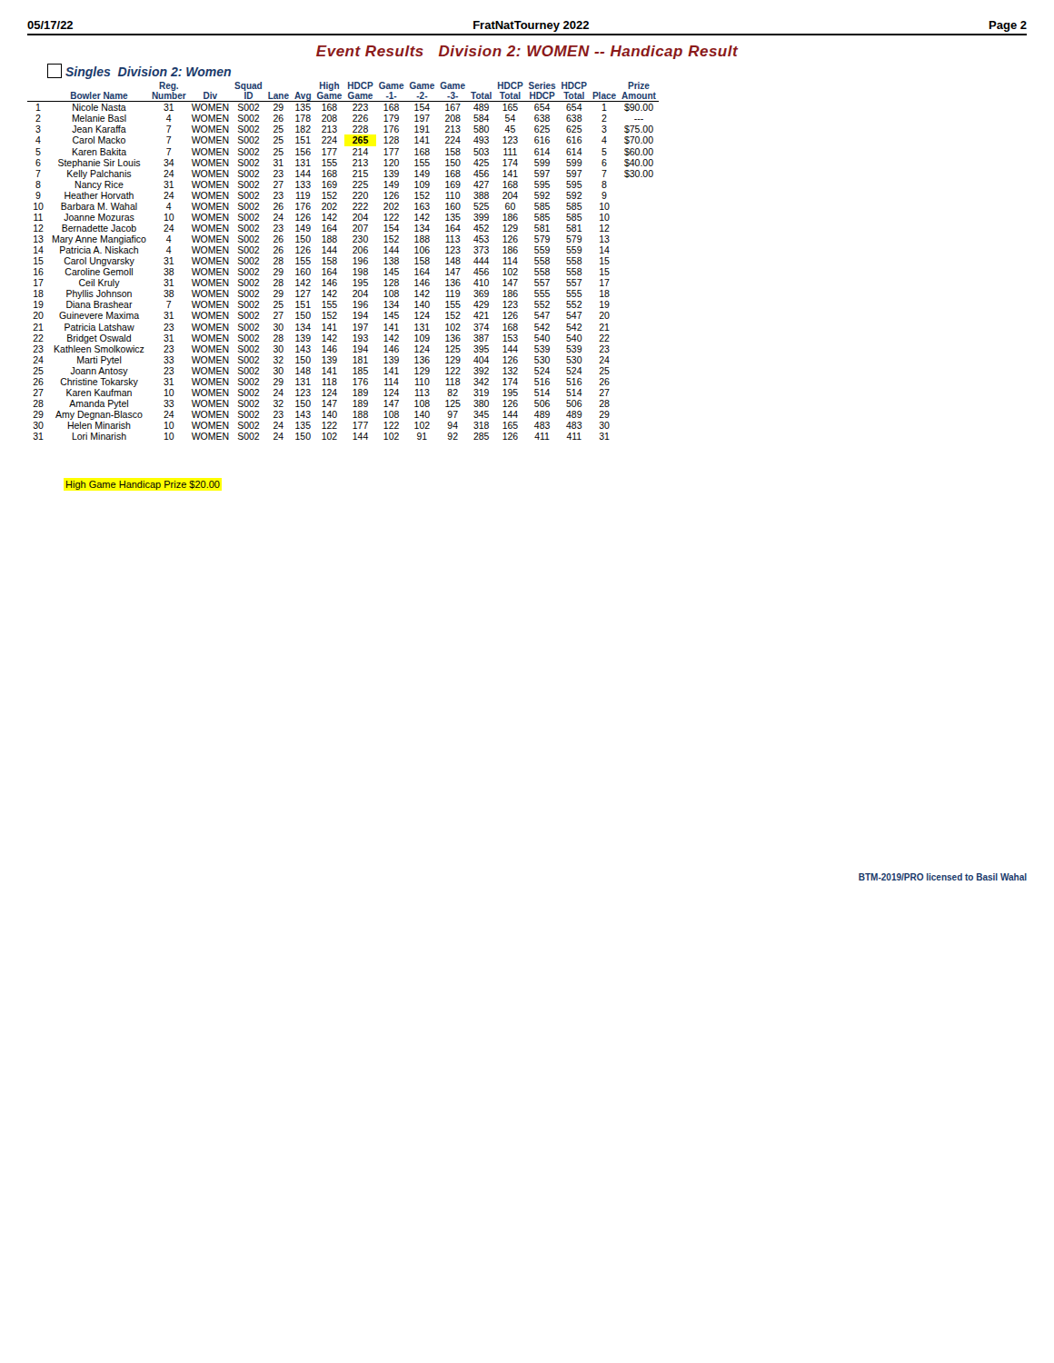05/17/22
FratNatTourney 2022
Page 2
Event Results Division 2: WOMEN -- Handicap Result
Singles Division 2: Women
| | | Reg. | | Squad | | | High | HDCP | Game | Game | Game | | HDCP | Series | HDCP | | Prize |
| --- | --- | --- | --- | --- | --- | --- | --- | --- | --- | --- | --- | --- | --- | --- | --- | --- | --- |
| | Bowler Name | Number | Div | ID | Lane | Avg | Game | Game | -1- | -2- | -3- | Total | Total | HDCP | Total | Place | Amount |
| 1 | Nicole Nasta | 31 | WOMEN | S002 | 29 | 135 | 168 | 223 | 168 | 154 | 167 | 489 | 165 | 654 | 654 | 1 | $90.00 |
| 2 | Melanie Basl | 4 | WOMEN | S002 | 26 | 178 | 208 | 226 | 179 | 197 | 208 | 584 | 54 | 638 | 638 | 2 | --- |
| 3 | Jean Karaffa | 7 | WOMEN | S002 | 25 | 182 | 213 | 228 | 176 | 191 | 213 | 580 | 45 | 625 | 625 | 3 | $75.00 |
| 4 | Carol Macko | 7 | WOMEN | S002 | 25 | 151 | 224 | 265 | 128 | 141 | 224 | 493 | 123 | 616 | 616 | 4 | $70.00 |
| 5 | Karen Bakita | 7 | WOMEN | S002 | 25 | 156 | 177 | 214 | 177 | 168 | 158 | 503 | 111 | 614 | 614 | 5 | $60.00 |
| 6 | Stephanie Sir Louis | 34 | WOMEN | S002 | 31 | 131 | 155 | 213 | 120 | 155 | 150 | 425 | 174 | 599 | 599 | 6 | $40.00 |
| 7 | Kelly Palchanis | 24 | WOMEN | S002 | 23 | 144 | 168 | 215 | 139 | 149 | 168 | 456 | 141 | 597 | 597 | 7 | $30.00 |
| 8 | Nancy Rice | 31 | WOMEN | S002 | 27 | 133 | 169 | 225 | 149 | 109 | 169 | 427 | 168 | 595 | 595 | 8 | |
| 9 | Heather Horvath | 24 | WOMEN | S002 | 23 | 119 | 152 | 220 | 126 | 152 | 110 | 388 | 204 | 592 | 592 | 9 | |
| 10 | Barbara M. Wahal | 4 | WOMEN | S002 | 26 | 176 | 202 | 222 | 202 | 163 | 160 | 525 | 60 | 585 | 585 | 10 | |
| 11 | Joanne Mozuras | 10 | WOMEN | S002 | 24 | 126 | 142 | 204 | 122 | 142 | 135 | 399 | 186 | 585 | 585 | 10 | |
| 12 | Bernadette Jacob | 24 | WOMEN | S002 | 23 | 149 | 164 | 207 | 154 | 134 | 164 | 452 | 129 | 581 | 581 | 12 | |
| 13 | Mary Anne Mangiafico | 4 | WOMEN | S002 | 26 | 150 | 188 | 230 | 152 | 188 | 113 | 453 | 126 | 579 | 579 | 13 | |
| 14 | Patricia A. Niskach | 4 | WOMEN | S002 | 26 | 126 | 144 | 206 | 144 | 106 | 123 | 373 | 186 | 559 | 559 | 14 | |
| 15 | Carol Ungvarsky | 31 | WOMEN | S002 | 28 | 155 | 158 | 196 | 138 | 158 | 148 | 444 | 114 | 558 | 558 | 15 | |
| 16 | Caroline Gemoll | 38 | WOMEN | S002 | 29 | 160 | 164 | 198 | 145 | 164 | 147 | 456 | 102 | 558 | 558 | 15 | |
| 17 | Ceil Kruly | 31 | WOMEN | S002 | 28 | 142 | 146 | 195 | 128 | 146 | 136 | 410 | 147 | 557 | 557 | 17 | |
| 18 | Phyllis Johnson | 38 | WOMEN | S002 | 29 | 127 | 142 | 204 | 108 | 142 | 119 | 369 | 186 | 555 | 555 | 18 | |
| 19 | Diana Brashear | 7 | WOMEN | S002 | 25 | 151 | 155 | 196 | 134 | 140 | 155 | 429 | 123 | 552 | 552 | 19 | |
| 20 | Guinevere Maxima | 31 | WOMEN | S002 | 27 | 150 | 152 | 194 | 145 | 124 | 152 | 421 | 126 | 547 | 547 | 20 | |
| 21 | Patricia Latshaw | 23 | WOMEN | S002 | 30 | 134 | 141 | 197 | 141 | 131 | 102 | 374 | 168 | 542 | 542 | 21 | |
| 22 | Bridget Oswald | 31 | WOMEN | S002 | 28 | 139 | 142 | 193 | 142 | 109 | 136 | 387 | 153 | 540 | 540 | 22 | |
| 23 | Kathleen Smolkowicz | 23 | WOMEN | S002 | 30 | 143 | 146 | 194 | 146 | 124 | 125 | 395 | 144 | 539 | 539 | 23 | |
| 24 | Marti Pytel | 33 | WOMEN | S002 | 32 | 150 | 139 | 181 | 139 | 136 | 129 | 404 | 126 | 530 | 530 | 24 | |
| 25 | Joann Antosy | 23 | WOMEN | S002 | 30 | 148 | 141 | 185 | 141 | 129 | 122 | 392 | 132 | 524 | 524 | 25 | |
| 26 | Christine Tokarsky | 31 | WOMEN | S002 | 29 | 131 | 118 | 176 | 114 | 110 | 118 | 342 | 174 | 516 | 516 | 26 | |
| 27 | Karen Kaufman | 10 | WOMEN | S002 | 24 | 123 | 124 | 189 | 124 | 113 | 82 | 319 | 195 | 514 | 514 | 27 | |
| 28 | Amanda Pytel | 33 | WOMEN | S002 | 32 | 150 | 147 | 189 | 147 | 108 | 125 | 380 | 126 | 506 | 506 | 28 | |
| 29 | Amy Degnan-Blasco | 24 | WOMEN | S002 | 23 | 143 | 140 | 188 | 108 | 140 | 97 | 345 | 144 | 489 | 489 | 29 | |
| 30 | Helen Minarish | 10 | WOMEN | S002 | 24 | 135 | 122 | 177 | 122 | 102 | 94 | 318 | 165 | 483 | 483 | 30 | |
| 31 | Lori Minarish | 10 | WOMEN | S002 | 24 | 150 | 102 | 144 | 102 | 91 | 92 | 285 | 126 | 411 | 411 | 31 | |
High Game Handicap Prize $20.00
BTM-2019/PRO licensed to Basil Wahal